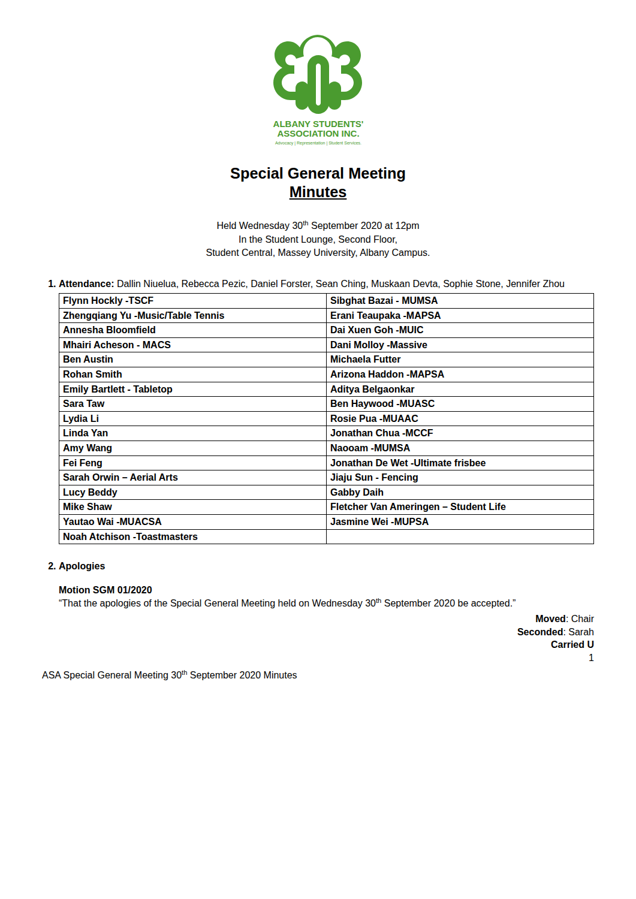ALBANY STUDENTS' ASSOCIATION INC. Advocacy | Representation | Student Services.
Special General Meeting
Minutes
Held Wednesday 30th September 2020 at 12pm
In the Student Lounge, Second Floor,
Student Central, Massey University, Albany Campus.
Attendance: Dallin Niuelua, Rebecca Pezic, Daniel Forster, Sean Ching, Muskaan Devta, Sophie Stone, Jennifer Zhou
| Flynn Hockly -TSCF | Sibghat Bazai - MUMSA |
| Zhengqiang Yu -Music/Table Tennis | Erani Teaupaka -MAPSA |
| Annesha Bloomfield | Dai Xuen Goh -MUIC |
| Mhairi Acheson - MACS | Dani Molloy -Massive |
| Ben Austin | Michaela Futter |
| Rohan Smith | Arizona Haddon -MAPSA |
| Emily Bartlett - Tabletop | Aditya Belgaonkar |
| Sara Taw | Ben Haywood -MUASC |
| Lydia Li | Rosie Pua -MUAAC |
| Linda Yan | Jonathan Chua -MCCF |
| Amy Wang | Naooam -MUMSA |
| Fei Feng | Jonathan De Wet -Ultimate frisbee |
| Sarah Orwin – Aerial Arts | Jiaju Sun - Fencing |
| Lucy Beddy | Gabby Daih |
| Mike Shaw | Fletcher Van Ameringen – Student Life |
| Yautao Wai -MUACSA | Jasmine Wei -MUPSA |
| Noah Atchison -Toastmasters | |
Apologies
Motion SGM 01/2020
“That the apologies of the Special General Meeting held on Wednesday 30th September 2020 be accepted.”
Moved: Chair
Seconded: Sarah
Carried U
1
ASA Special General Meeting 30th September 2020 Minutes